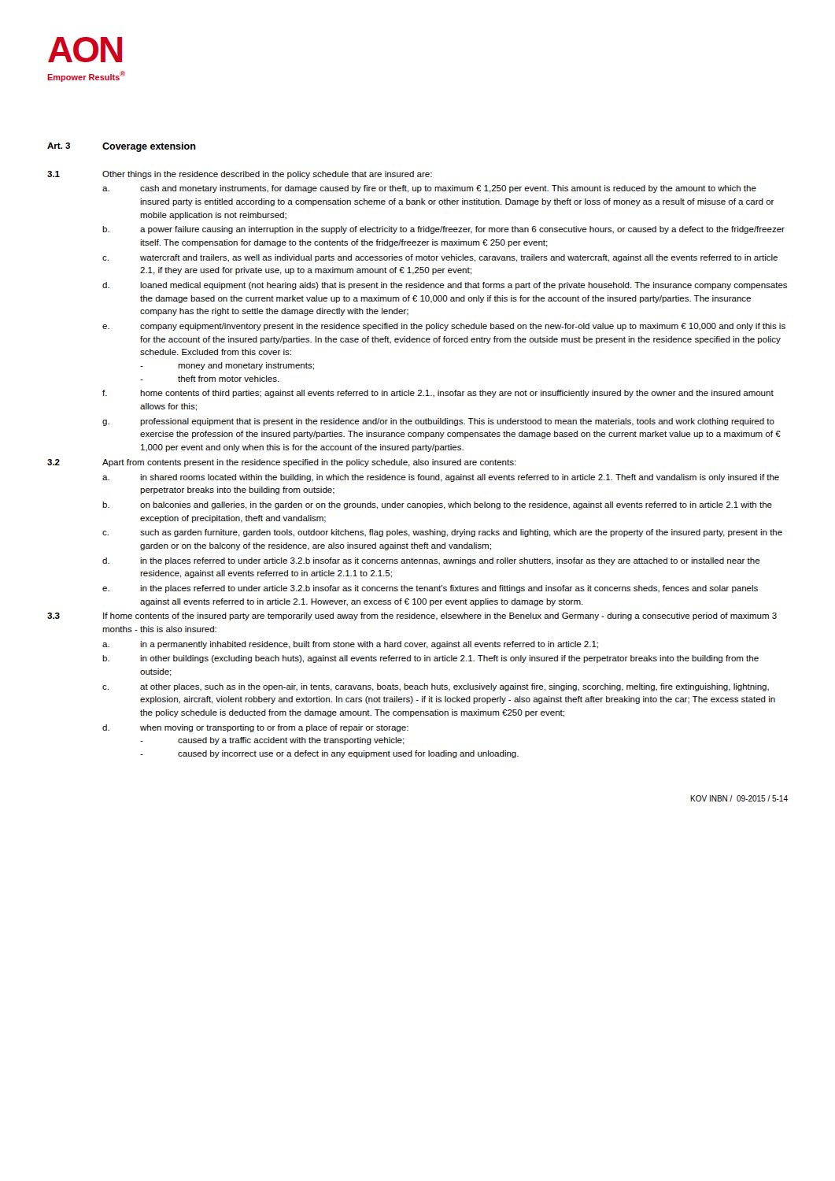AON
Empower Results®
| Art. 3 | Coverage extension |
| 3.1 | Other things in the residence described in the policy schedule that are insured are: / a. / cash and monetary instruments, for damage caused by fire or theft, up to maximum € 1,250 per event. This amount is reduced by the amount to which the insured party is entitled according to a compensation scheme of a bank or other institution. Damage by theft or loss of money as a result of misuse of a card or mobile application is not reimbursed; / / b. / a power failure causing an interruption in the supply of electricity to a fridge/freezer, for more than 6 consecutive hours, or caused by a defect to the fridge/freezer itself. The compensation for damage to the contents of the fridge/freezer is maximum € 250 per event; / / c. / watercraft and trailers, as well as individual parts and accessories of motor vehicles, caravans, trailers and watercraft, against all the events referred to in article 2.1, if they are used for private use, up to a maximum amount of € 1,250 per event; / / d. / loaned medical equipment (not hearing aids) that is present in the residence and that forms a part of the private household. The insurance company compensates the damage based on the current market value up to a maximum of € 10,000 and only if this is for the account of the insured party/parties. The insurance company has the right to settle the damage directly with the lender; / / e. / company equipment/inventory present in the residence specified in the policy schedule based on the new-for-old value up to maximum € 10,000 and only if this is for the account of the insured party/parties. In the case of theft, evidence of forced entry from the outside must be present in the residence specified in the policy schedule. Excluded from this cover is: / - / money and monetary instruments; / / - / theft from motor vehicles. / / / f. / home contents of third parties; against all events referred to in article 2.1., insofar as they are not or insufficiently insured by the owner and the insured amount allows for this; / / g. / professional equipment that is present in the residence and/or in the outbuildings. This is understood to mean the materials, tools and work clothing required to exercise the profession of the insured party/parties. The insurance company compensates the damage based on the current market value up to a maximum of € 1,000 per event and only when this is for the account of the insured party/parties. / |
| 3.2 | Apart from contents present in the residence specified in the policy schedule, also insured are contents: / a. / in shared rooms located within the building, in which the residence is found, against all events referred to in article 2.1. Theft and vandalism is only insured if the perpetrator breaks into the building from outside; / / b. / on balconies and galleries, in the garden or on the grounds, under canopies, which belong to the residence, against all events referred to in article 2.1 with the exception of precipitation, theft and vandalism; / / c. / such as garden furniture, garden tools, outdoor kitchens, flag poles, washing, drying racks and lighting, which are the property of the insured party, present in the garden or on the balcony of the residence, are also insured against theft and vandalism; / / d. / in the places referred to under article 3.2.b insofar as it concerns antennas, awnings and roller shutters, insofar as they are attached to or installed near the residence, against all events referred to in article 2.1.1 to 2.1.5; / / e. / in the places referred to under article 3.2.b insofar as it concerns the tenant's fixtures and fittings and insofar as it concerns sheds, fences and solar panels against all events referred to in article 2.1. However, an excess of € 100 per event applies to damage by storm. / |
| 3.3 | If home contents of the insured party are temporarily used away from the residence, elsewhere in the Benelux and Germany - during a consecutive period of maximum 3 months - this is also insured: / a. / in a permanently inhabited residence, built from stone with a hard cover, against all events referred to in article 2.1; / / b. / in other buildings (excluding beach huts), against all events referred to in article 2.1. Theft is only insured if the perpetrator breaks into the building from the outside; / / c. / at other places, such as in the open-air, in tents, caravans, boats, beach huts, exclusively against fire, singing, scorching, melting, fire extinguishing, lightning, explosion, aircraft, violent robbery and extortion. In cars (not trailers) - if it is locked properly - also against theft after breaking into the car; The excess stated in the policy schedule is deducted from the damage amount. The compensation is maximum €250 per event; / / d. / when moving or transporting to or from a place of repair or storage: / - / caused by a traffic accident with the transporting vehicle; / / - / caused by incorrect use or a defect in any equipment used for loading and unloading. / / |
KOV INBN / 09-2015 / 5-14